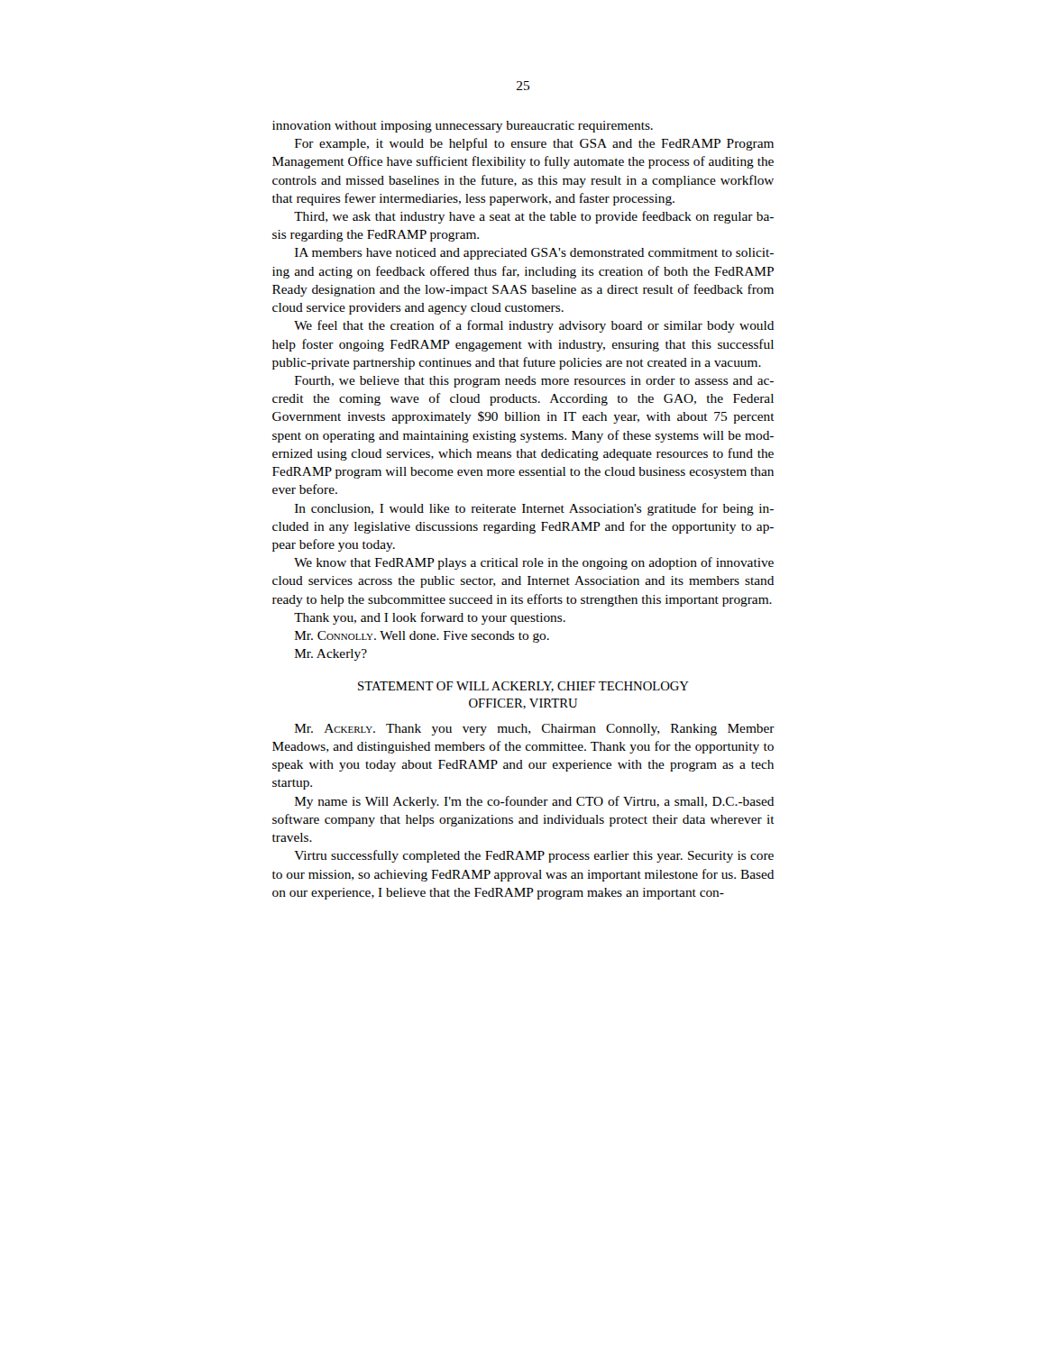25
innovation without imposing unnecessary bureaucratic requirements.
For example, it would be helpful to ensure that GSA and the FedRAMP Program Management Office have sufficient flexibility to fully automate the process of auditing the controls and missed baselines in the future, as this may result in a compliance workflow that requires fewer intermediaries, less paperwork, and faster processing.
Third, we ask that industry have a seat at the table to provide feedback on regular basis regarding the FedRAMP program.
IA members have noticed and appreciated GSA's demonstrated commitment to soliciting and acting on feedback offered thus far, including its creation of both the FedRAMP Ready designation and the low-impact SAAS baseline as a direct result of feedback from cloud service providers and agency cloud customers.
We feel that the creation of a formal industry advisory board or similar body would help foster ongoing FedRAMP engagement with industry, ensuring that this successful public-private partnership continues and that future policies are not created in a vacuum.
Fourth, we believe that this program needs more resources in order to assess and accredit the coming wave of cloud products. According to the GAO, the Federal Government invests approximately $90 billion in IT each year, with about 75 percent spent on operating and maintaining existing systems. Many of these systems will be modernized using cloud services, which means that dedicating adequate resources to fund the FedRAMP program will become even more essential to the cloud business ecosystem than ever before.
In conclusion, I would like to reiterate Internet Association's gratitude for being included in any legislative discussions regarding FedRAMP and for the opportunity to appear before you today.
We know that FedRAMP plays a critical role in the ongoing on adoption of innovative cloud services across the public sector, and Internet Association and its members stand ready to help the subcommittee succeed in its efforts to strengthen this important program.
Thank you, and I look forward to your questions.
Mr. Connolly. Well done. Five seconds to go.
Mr. Ackerly?
STATEMENT OF WILL ACKERLY, CHIEF TECHNOLOGY
OFFICER, VIRTRU
Mr. Ackerly. Thank you very much, Chairman Connolly, Ranking Member Meadows, and distinguished members of the committee. Thank you for the opportunity to speak with you today about FedRAMP and our experience with the program as a tech startup.
My name is Will Ackerly. I'm the co-founder and CTO of Virtru, a small, D.C.-based software company that helps organizations and individuals protect their data wherever it travels.
Virtru successfully completed the FedRAMP process earlier this year. Security is core to our mission, so achieving FedRAMP approval was an important milestone for us. Based on our experience, I believe that the FedRAMP program makes an important con-